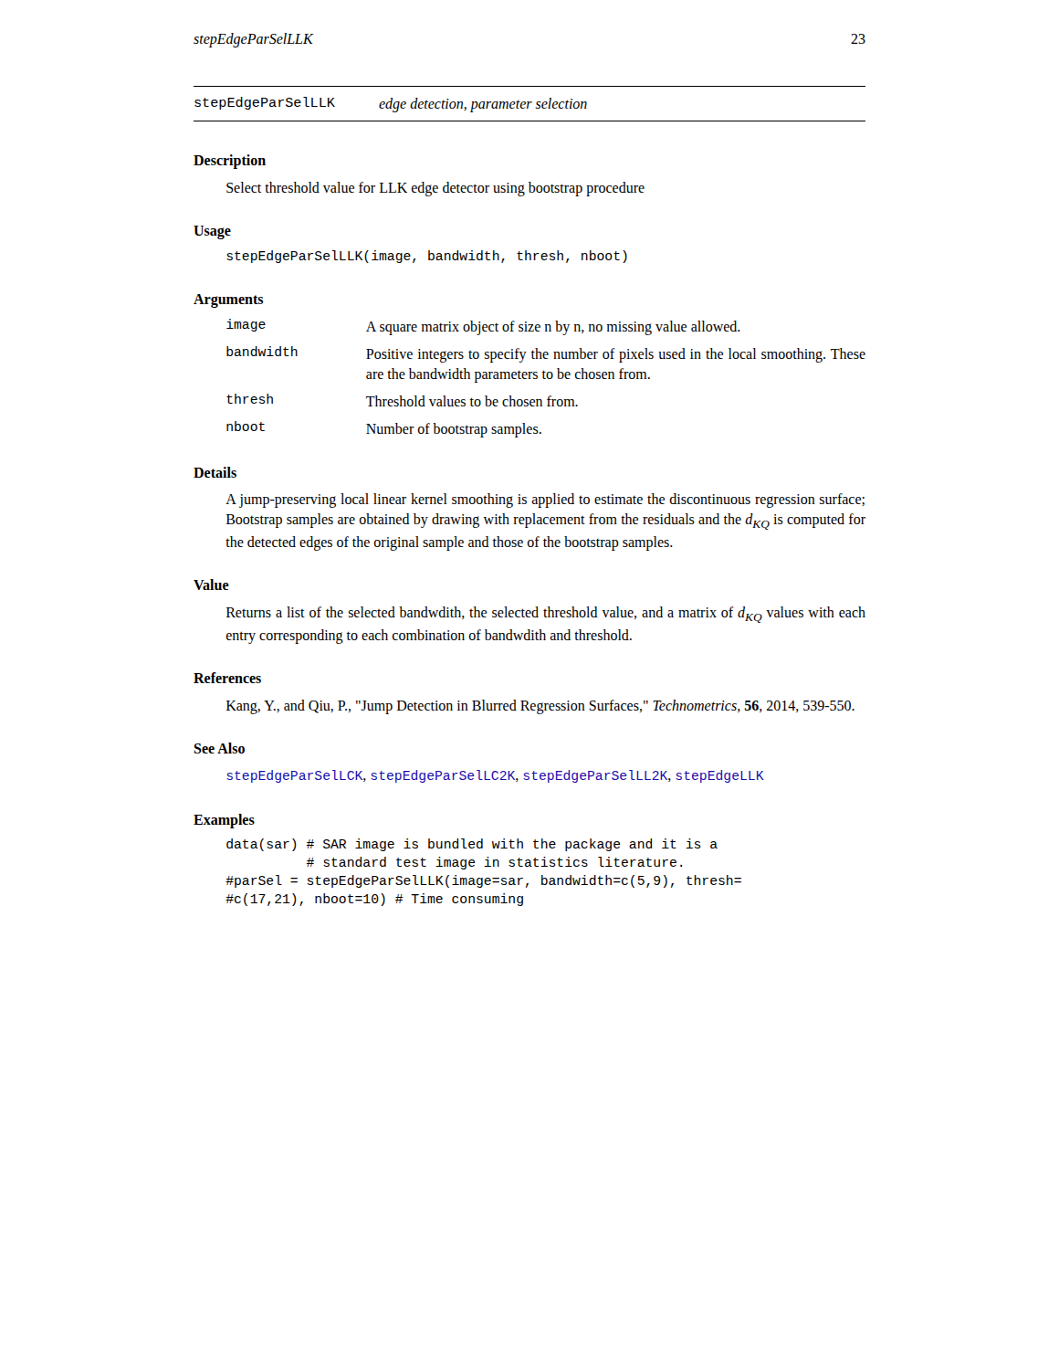stepEdgeParSelLLK 23
stepEdgeParSelLLK edge detection, parameter selection
Description
Select threshold value for LLK edge detector using bootstrap procedure
Usage
stepEdgeParSelLLK(image, bandwidth, thresh, nboot)
Arguments
image
A square matrix object of size n by n, no missing value allowed.
bandwidth
Positive integers to specify the number of pixels used in the local smoothing. These are the bandwidth parameters to be chosen from.
thresh
Threshold values to be chosen from.
nboot
Number of bootstrap samples.
Details
A jump-preserving local linear kernel smoothing is applied to estimate the discontinuous regression surface; Bootstrap samples are obtained by drawing with replacement from the residuals and the dKQ is computed for the detected edges of the original sample and those of the bootstrap samples.
Value
Returns a list of the selected bandwdith, the selected threshold value, and a matrix of dKQ values with each entry corresponding to each combination of bandwdith and threshold.
References
Kang, Y., and Qiu, P., "Jump Detection in Blurred Regression Surfaces," Technometrics, 56, 2014, 539-550.
See Also
stepEdgeParSelLCK, stepEdgeParSelLC2K, stepEdgeParSelLL2K, stepEdgeLLK
Examples
data(sar) # SAR image is bundled with the package and it is a
          # standard test image in statistics literature.
#parSel = stepEdgeParSelLLK(image=sar, bandwidth=c(5,9), thresh=
#c(17,21), nboot=10) # Time consuming